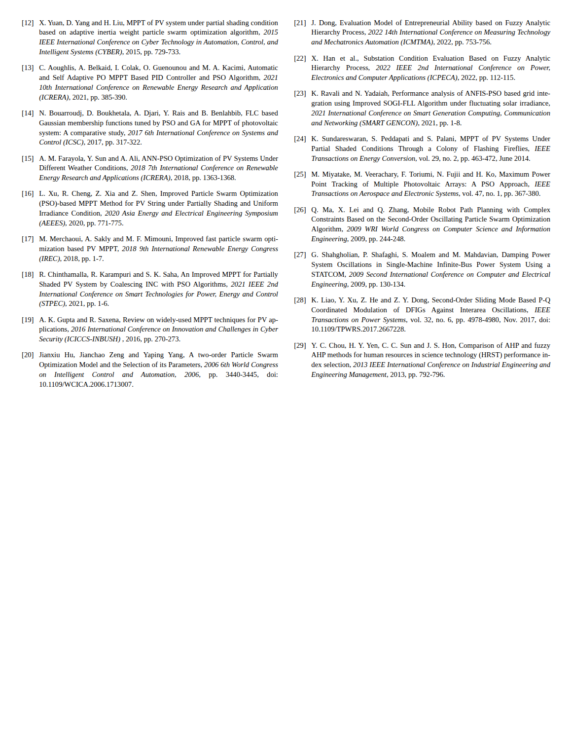[12] X. Yuan, D. Yang and H. Liu, MPPT of PV system under partial shading condition based on adaptive inertia weight particle swarm optimization algorithm, 2015 IEEE International Conference on Cyber Technology in Automation, Control, and Intelligent Systems (CYBER), 2015, pp. 729-733.
[13] C. Aoughlis, A. Belkaid, I. Colak, O. Guenounou and M. A. Kacimi, Automatic and Self Adaptive PO MPPT Based PID Controller and PSO Algorithm, 2021 10th International Conference on Renewable Energy Research and Application (ICRERA), 2021, pp. 385-390.
[14] N. Bouarroudj, D. Boukhetala, A. Djari, Y. Rais and B. Benlahbib, FLC based Gaussian membership functions tuned by PSO and GA for MPPT of photovoltaic system: A comparative study, 2017 6th International Conference on Systems and Control (ICSC), 2017, pp. 317-322.
[15] A. M. Farayola, Y. Sun and A. Ali, ANN-PSO Optimization of PV Systems Under Different Weather Conditions, 2018 7th International Conference on Renewable Energy Research and Applications (ICRERA), 2018, pp. 1363-1368.
[16] L. Xu, R. Cheng, Z. Xia and Z. Shen, Improved Particle Swarm Optimization (PSO)-based MPPT Method for PV String under Partially Shading and Uniform Irradiance Condition, 2020 Asia Energy and Electrical Engineering Symposium (AEEES), 2020, pp. 771-775.
[17] M. Merchaoui, A. Sakly and M. F. Mimouni, Improved fast particle swarm optimization based PV MPPT, 2018 9th International Renewable Energy Congress (IREC), 2018, pp. 1-7.
[18] R. Chinthamalla, R. Karampuri and S. K. Saha, An Improved MPPT for Partially Shaded PV System by Coalescing INC with PSO Algorithms, 2021 IEEE 2nd International Conference on Smart Technologies for Power, Energy and Control (STPEC), 2021, pp. 1-6.
[19] A. K. Gupta and R. Saxena, Review on widely-used MPPT techniques for PV applications, 2016 International Conference on Innovation and Challenges in Cyber Security (ICICCS-INBUSH) , 2016, pp. 270-273.
[20] Jianxiu Hu, Jianchao Zeng and Yaping Yang, A two-order Particle Swarm Optimization Model and the Selection of its Parameters, 2006 6th World Congress on Intelligent Control and Automation, 2006, pp. 3440-3445, doi: 10.1109/WCICA.2006.1713007.
[21] J. Dong, Evaluation Model of Entrepreneurial Ability based on Fuzzy Analytic Hierarchy Process, 2022 14th International Conference on Measuring Technology and Mechatronics Automation (ICMTMA), 2022, pp. 753-756.
[22] X. Han et al., Substation Condition Evaluation Based on Fuzzy Analytic Hierarchy Process, 2022 IEEE 2nd International Conference on Power, Electronics and Computer Applications (ICPECA), 2022, pp. 112-115.
[23] K. Ravali and N. Yadaiah, Performance analysis of ANFIS-PSO based grid integration using Improved SOGI-FLL Algorithm under fluctuating solar irradiance, 2021 International Conference on Smart Generation Computing, Communication and Networking (SMART GENCON), 2021, pp. 1-8.
[24] K. Sundareswaran, S. Peddapati and S. Palani, MPPT of PV Systems Under Partial Shaded Conditions Through a Colony of Flashing Fireflies, IEEE Transactions on Energy Conversion, vol. 29, no. 2, pp. 463-472, June 2014.
[25] M. Miyatake, M. Veerachary, F. Toriumi, N. Fujii and H. Ko, Maximum Power Point Tracking of Multiple Photovoltaic Arrays: A PSO Approach, IEEE Transactions on Aerospace and Electronic Systems, vol. 47, no. 1, pp. 367-380.
[26] Q. Ma, X. Lei and Q. Zhang, Mobile Robot Path Planning with Complex Constraints Based on the Second-Order Oscillating Particle Swarm Optimization Algorithm, 2009 WRI World Congress on Computer Science and Information Engineering, 2009, pp. 244-248.
[27] G. Shahgholian, P. Shafaghi, S. Moalem and M. Mahdavian, Damping Power System Oscillations in Single-Machine Infinite-Bus Power System Using a STATCOM, 2009 Second International Conference on Computer and Electrical Engineering, 2009, pp. 130-134.
[28] K. Liao, Y. Xu, Z. He and Z. Y. Dong, Second-Order Sliding Mode Based P-Q Coordinated Modulation of DFIGs Against Interarea Oscillations, IEEE Transactions on Power Systems, vol. 32, no. 6, pp. 4978-4980, Nov. 2017, doi: 10.1109/TPWRS.2017.2667228.
[29] Y. C. Chou, H. Y. Yen, C. C. Sun and J. S. Hon, Comparison of AHP and fuzzy AHP methods for human resources in science technology (HRST) performance index selection, 2013 IEEE International Conference on Industrial Engineering and Engineering Management, 2013, pp. 792-796.